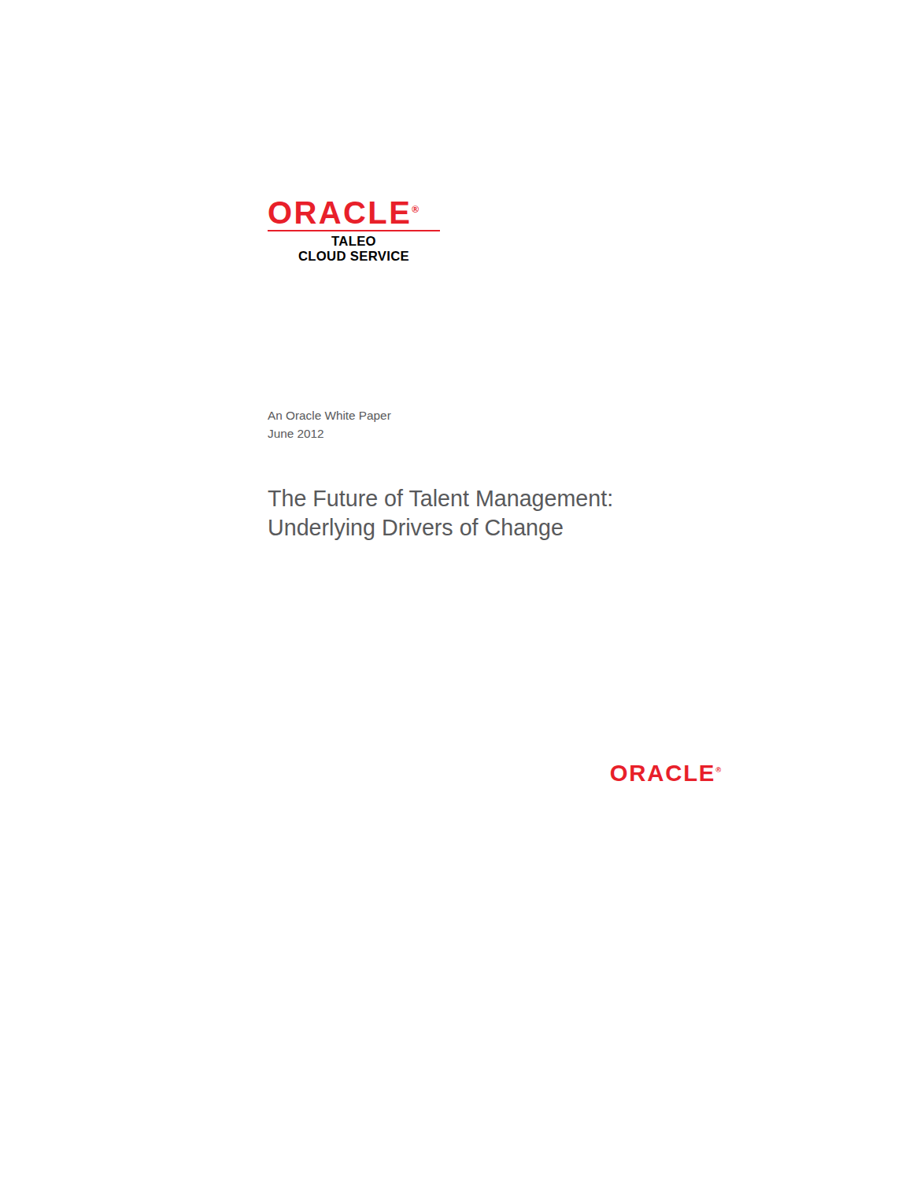ORACLE®
TALEO
CLOUD SERVICE
An Oracle White Paper
June 2012
The Future of Talent Management:
Underlying Drivers of Change
ORACLE®